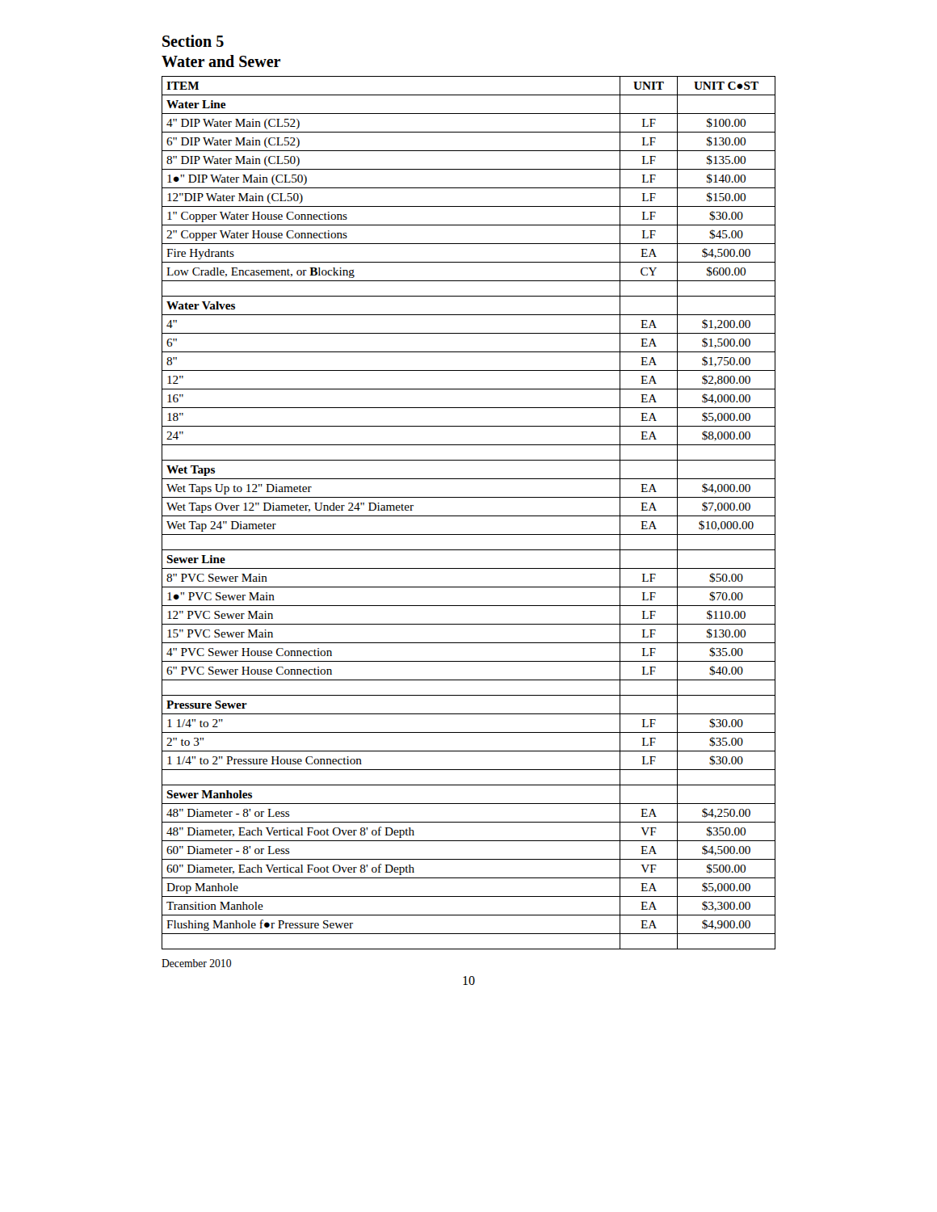Section 5
Water and Sewer
| ITEM | UNIT | UNIT C●ST |
| --- | --- | --- |
| Water Line | | |
| 4" DIP Water Main (CL52) | LF | $100.00 |
| 6" DIP Water Main (CL52) | LF | $130.00 |
| 8" DIP Water Main (CL50) | LF | $135.00 |
| 1●" DIP Water Main (CL50) | LF | $140.00 |
| 12"DIP Water Main (CL50) | LF | $150.00 |
| 1" Copper Water House Connections | LF | $30.00 |
| 2" Copper Water House Connections | LF | $45.00 |
| Fire Hydrants | EA | $4,500.00 |
| Low Cradle, Encasement, or B locking | CY | $600.00 |
| Water Valves | | |
| 4" | EA | $1,200.00 |
| 6" | EA | $1,500.00 |
| 8" | EA | $1,750.00 |
| 12" | EA | $2,800.00 |
| 16" | EA | $4,000.00 |
| 18" | EA | $5,000.00 |
| 24" | EA | $8,000.00 |
| Wet Taps | | |
| Wet Taps Up to 12" Diameter | EA | $4,000.00 |
| Wet Taps Over 12" Diameter, Under 24" Diameter | EA | $7,000.00 |
| Wet Tap 24" Diameter | EA | $10,000.00 |
| Sewer Line | | |
| 8" PVC Sewer Main | LF | $50.00 |
| 1●" PVC Sewer Main | LF | $70.00 |
| 12" PVC Sewer Main | LF | $110.00 |
| 15" PVC Sewer Main | LF | $130.00 |
| 4" PVC Sewer House Connection | LF | $35.00 |
| 6" PVC Sewer House Connection | LF | $40.00 |
| Pressure Sewer | | |
| 1 1/4" to 2" | LF | $30.00 |
| 2" to 3" | LF | $35.00 |
| 1 1/4" to 2" Pressure House Connection | LF | $30.00 |
| Sewer Manholes | | |
| 48" Diameter - 8' or Less | EA | $4,250.00 |
| 48" Diameter, Each Vertical Foot Over 8' of Depth | VF | $350.00 |
| 60" Diameter - 8' or Less | EA | $4,500.00 |
| 60" Diameter, Each Vertical Foot Over 8' of Depth | VF | $500.00 |
| Drop Manhole | EA | $5,000.00 |
| Transition Manhole | EA | $3,300.00 |
| Flushing Manhole f●r Pressure Sewer | EA | $4,900.00 |
December 2010
10